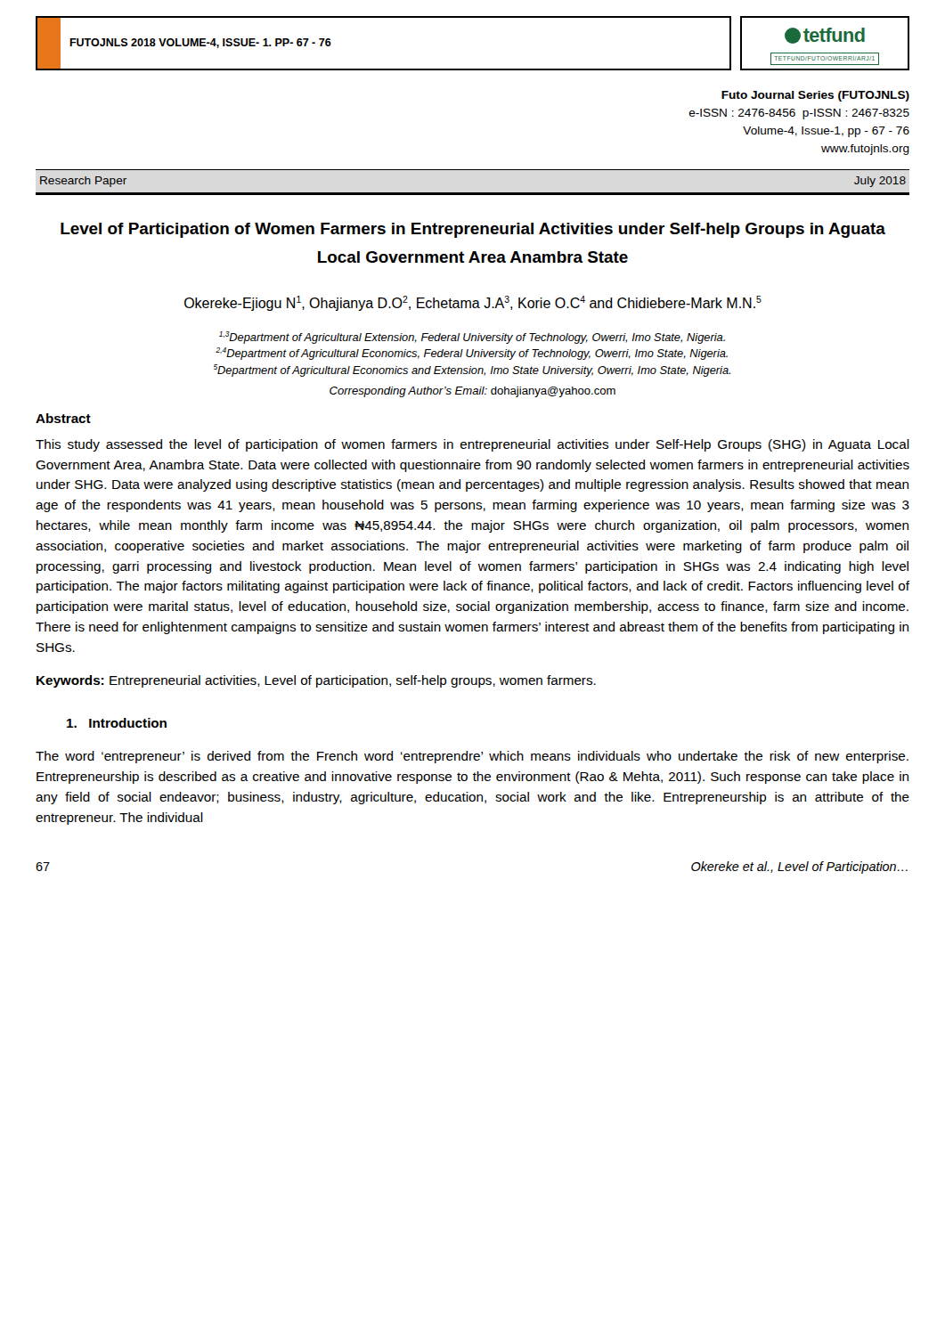FUTOJNLS 2018 VOLUME-4, ISSUE- 1. PP- 67 - 76
tetfund
TETFUND/FUTO/OWERRI/ARJ/1
Futo Journal Series (FUTOJNLS)
e-ISSN : 2476-8456 p-ISSN : 2467-8325
Volume-4, Issue-1, pp - 67 - 76
www.futojnls.org
Research Paper July 2018
Level of Participation of Women Farmers in Entrepreneurial Activities under Self-help Groups in Aguata Local Government Area Anambra State
Okereke-Ejiogu N1, Ohajianya D.O2, Echetama J.A3, Korie O.C4 and Chidiebere-Mark M.N.5
1,3Department of Agricultural Extension, Federal University of Technology, Owerri, Imo State, Nigeria.
2,4Department of Agricultural Economics, Federal University of Technology, Owerri, Imo State, Nigeria.
5Department of Agricultural Economics and Extension, Imo State University, Owerri, Imo State, Nigeria.
Corresponding Author’s Email: dohajianya@yahoo.com
Abstract
This study assessed the level of participation of women farmers in entrepreneurial activities under Self-Help Groups (SHG) in Aguata Local Government Area, Anambra State. Data were collected with questionnaire from 90 randomly selected women farmers in entrepreneurial activities under SHG. Data were analyzed using descriptive statistics (mean and percentages) and multiple regression analysis. Results showed that mean age of the respondents was 41 years, mean household was 5 persons, mean farming experience was 10 years, mean farming size was 3 hectares, while mean monthly farm income was ₦45,8954.44. the major SHGs were church organization, oil palm processors, women association, cooperative societies and market associations. The major entrepreneurial activities were marketing of farm produce palm oil processing, garri processing and livestock production. Mean level of women farmers’ participation in SHGs was 2.4 indicating high level participation. The major factors militating against participation were lack of finance, political factors, and lack of credit. Factors influencing level of participation were marital status, level of education, household size, social organization membership, access to finance, farm size and income. There is need for enlightenment campaigns to sensitize and sustain women farmers’ interest and abreast them of the benefits from participating in SHGs.
Keywords: Entrepreneurial activities, Level of participation, self-help groups, women farmers.
1. Introduction
The word ‘entrepreneur’ is derived from the French word ‘entreprendre’ which means individuals who undertake the risk of new enterprise. Entrepreneurship is described as a creative and innovative response to the environment (Rao & Mehta, 2011). Such response can take place in any field of social endeavor; business, industry, agriculture, education, social work and the like. Entrepreneurship is an attribute of the entrepreneur. The individual
67 Okereke et al., Level of Participation…